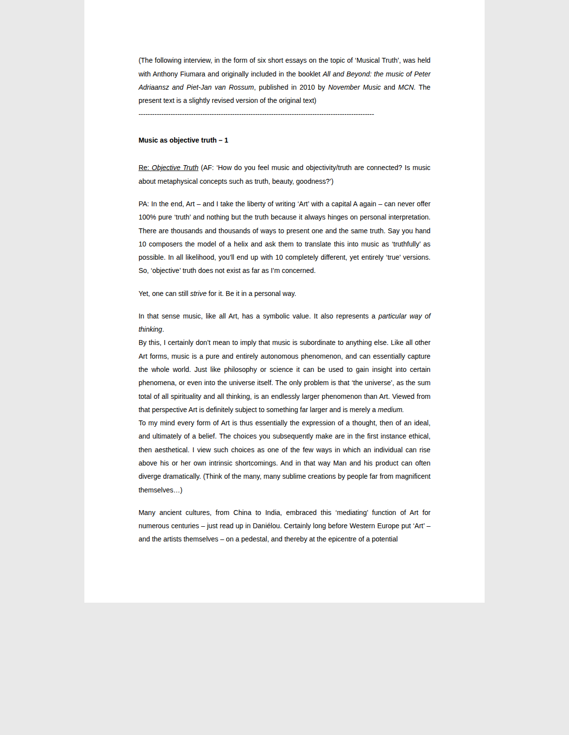(The following interview, in the form of six short essays on the topic of ‘Musical Truth’, was held with Anthony Fiumara and originally included in the booklet All and Beyond: the music of Peter Adriaansz and Piet-Jan van Rossum, published in 2010 by November Music and MCN. The present text is a slightly revised version of the original text)
-------------------------------------------------------------------------------------------------------
Music as objective truth – 1
Re: Objective Truth (AF: ‘How do you feel music and objectivity/truth are connected? Is music about metaphysical concepts such as truth, beauty, goodness?’)
PA: In the end, Art – and I take the liberty of writing ‘Art’ with a capital A again – can never offer 100% pure ‘truth’ and nothing but the truth because it always hinges on personal interpretation. There are thousands and thousands of ways to present one and the same truth. Say you hand 10 composers the model of a helix and ask them to translate this into music as ‘truthfully’ as possible. In all likelihood, you’ll end up with 10 completely different, yet entirely ‘true’ versions. So, ‘objective’ truth does not exist as far as I’m concerned.
Yet, one can still strive for it. Be it in a personal way.
In that sense music, like all Art, has a symbolic value. It also represents a particular way of thinking.
By this, I certainly don’t mean to imply that music is subordinate to anything else. Like all other Art forms, music is a pure and entirely autonomous phenomenon, and can essentially capture the whole world. Just like philosophy or science it can be used to gain insight into certain phenomena, or even into the universe itself. The only problem is that ‘the universe’, as the sum total of all spirituality and all thinking, is an endlessly larger phenomenon than Art. Viewed from that perspective Art is definitely subject to something far larger and is merely a medium.
To my mind every form of Art is thus essentially the expression of a thought, then of an ideal, and ultimately of a belief. The choices you subsequently make are in the first instance ethical, then aesthetical. I view such choices as one of the few ways in which an individual can rise above his or her own intrinsic shortcomings. And in that way Man and his product can often diverge dramatically. (Think of the many, many sublime creations by people far from magnificent themselves…)
Many ancient cultures, from China to India, embraced this ‘mediating’ function of Art for numerous centuries – just read up in Daniélou. Certainly long before Western Europe put ‘Art’ – and the artists themselves – on a pedestal, and thereby at the epicentre of a potential